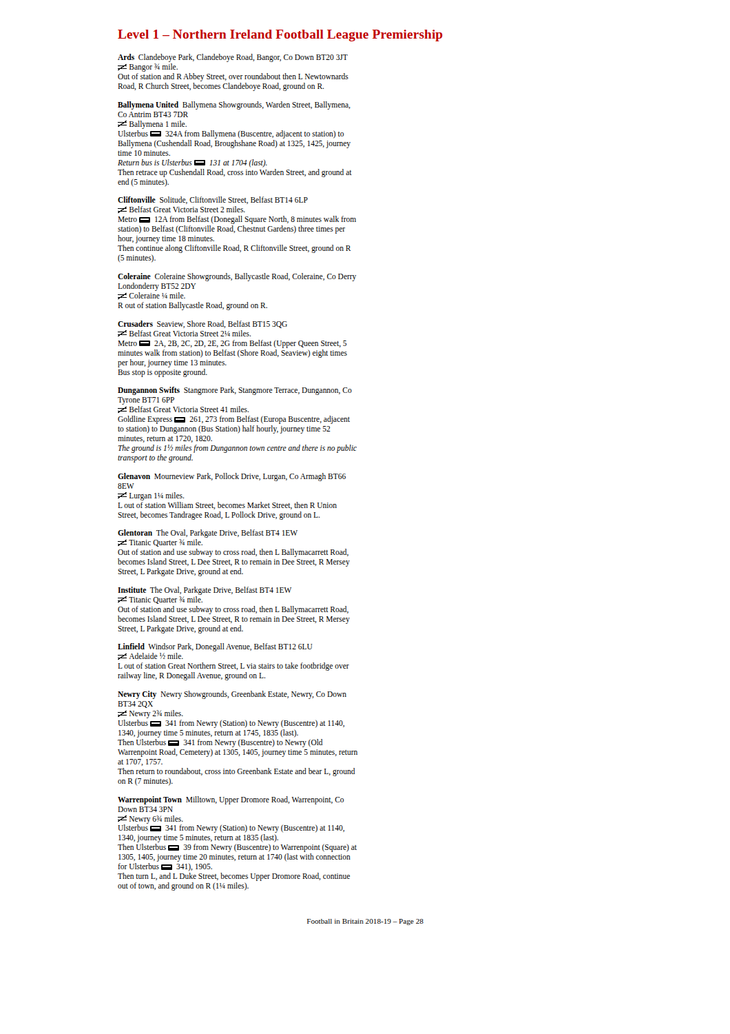Level 1 – Northern Ireland Football League Premiership
Ards Clandeboye Park, Clandeboye Road, Bangor, Co Down BT20 3JT
Bangor ¾ mile.
Out of station and R Abbey Street, over roundabout then L Newtownards Road, R Church Street, becomes Clandeboye Road, ground on R.
Ballymena United Ballymena Showgrounds, Warden Street, Ballymena, Co Antrim BT43 7DR
Ballymena 1 mile.
Ulsterbus 324A from Ballymena (Buscentre, adjacent to station) to Ballymena (Cushendall Road, Broughshane Road) at 1325, 1425, journey time 10 minutes.
Return bus is Ulsterbus 131 at 1704 (last).
Then retrace up Cushendall Road, cross into Warden Street, and ground at end (5 minutes).
Cliftonville Solitude, Cliftonville Street, Belfast BT14 6LP
Belfast Great Victoria Street 2 miles.
Metro 12A from Belfast (Donegall Square North, 8 minutes walk from station) to Belfast (Cliftonville Road, Chestnut Gardens) three times per hour, journey time 18 minutes.
Then continue along Cliftonville Road, R Cliftonville Street, ground on R (5 minutes).
Coleraine Coleraine Showgrounds, Ballycastle Road, Coleraine, Co Derry Londonderry BT52 2DY
Coleraine ¼ mile.
R out of station Ballycastle Road, ground on R.
Crusaders Seaview, Shore Road, Belfast BT15 3QG
Belfast Great Victoria Street 2¼ miles.
Metro 2A, 2B, 2C, 2D, 2E, 2G from Belfast (Upper Queen Street, 5 minutes walk from station) to Belfast (Shore Road, Seaview) eight times per hour, journey time 13 minutes.
Bus stop is opposite ground.
Dungannon Swifts Stangmore Park, Stangmore Terrace, Dungannon, Co Tyrone BT71 6PP
Belfast Great Victoria Street 41 miles.
Goldline Express 261, 273 from Belfast (Europa Buscentre, adjacent to station) to Dungannon (Bus Station) half hourly, journey time 52 minutes, return at 1720, 1820.
The ground is 1½ miles from Dungannon town centre and there is no public transport to the ground.
Glenavon Mourneview Park, Pollock Drive, Lurgan, Co Armagh BT66 8EW
Lurgan 1¼ miles.
L out of station William Street, becomes Market Street, then R Union Street, becomes Tandragee Road, L Pollock Drive, ground on L.
Glentoran The Oval, Parkgate Drive, Belfast BT4 1EW
Titanic Quarter ¾ mile.
Out of station and use subway to cross road, then L Ballymacarrett Road, becomes Island Street, L Dee Street, R to remain in Dee Street, R Mersey Street, L Parkgate Drive, ground at end.
Institute The Oval, Parkgate Drive, Belfast BT4 1EW
Titanic Quarter ¾ mile.
Out of station and use subway to cross road, then L Ballymacarrett Road, becomes Island Street, L Dee Street, R to remain in Dee Street, R Mersey Street, L Parkgate Drive, ground at end.
Linfield Windsor Park, Donegall Avenue, Belfast BT12 6LU
Adelaide ½ mile.
L out of station Great Northern Street, L via stairs to take footbridge over railway line, R Donegall Avenue, ground on L.
Newry City Newry Showgrounds, Greenbank Estate, Newry, Co Down BT34 2QX
Newry 2¾ miles.
Ulsterbus 341 from Newry (Station) to Newry (Buscentre) at 1140, 1340, journey time 5 minutes, return at 1745, 1835 (last).
Then Ulsterbus 341 from Newry (Buscentre) to Newry (Old Warrenpoint Road, Cemetery) at 1305, 1405, journey time 5 minutes, return at 1707, 1757.
Then return to roundabout, cross into Greenbank Estate and bear L, ground on R (7 minutes).
Warrenpoint Town Milltown, Upper Dromore Road, Warrenpoint, Co Down BT34 3PN
Newry 6¾ miles.
Ulsterbus 341 from Newry (Station) to Newry (Buscentre) at 1140, 1340, journey time 5 minutes, return at 1835 (last).
Then Ulsterbus 39 from Newry (Buscentre) to Warrenpoint (Square) at 1305, 1405, journey time 20 minutes, return at 1740 (last with connection for Ulsterbus 341), 1905.
Then turn L, and L Duke Street, becomes Upper Dromore Road, continue out of town, and ground on R (1¼ miles).
Football in Britain 2018-19 – Page 28